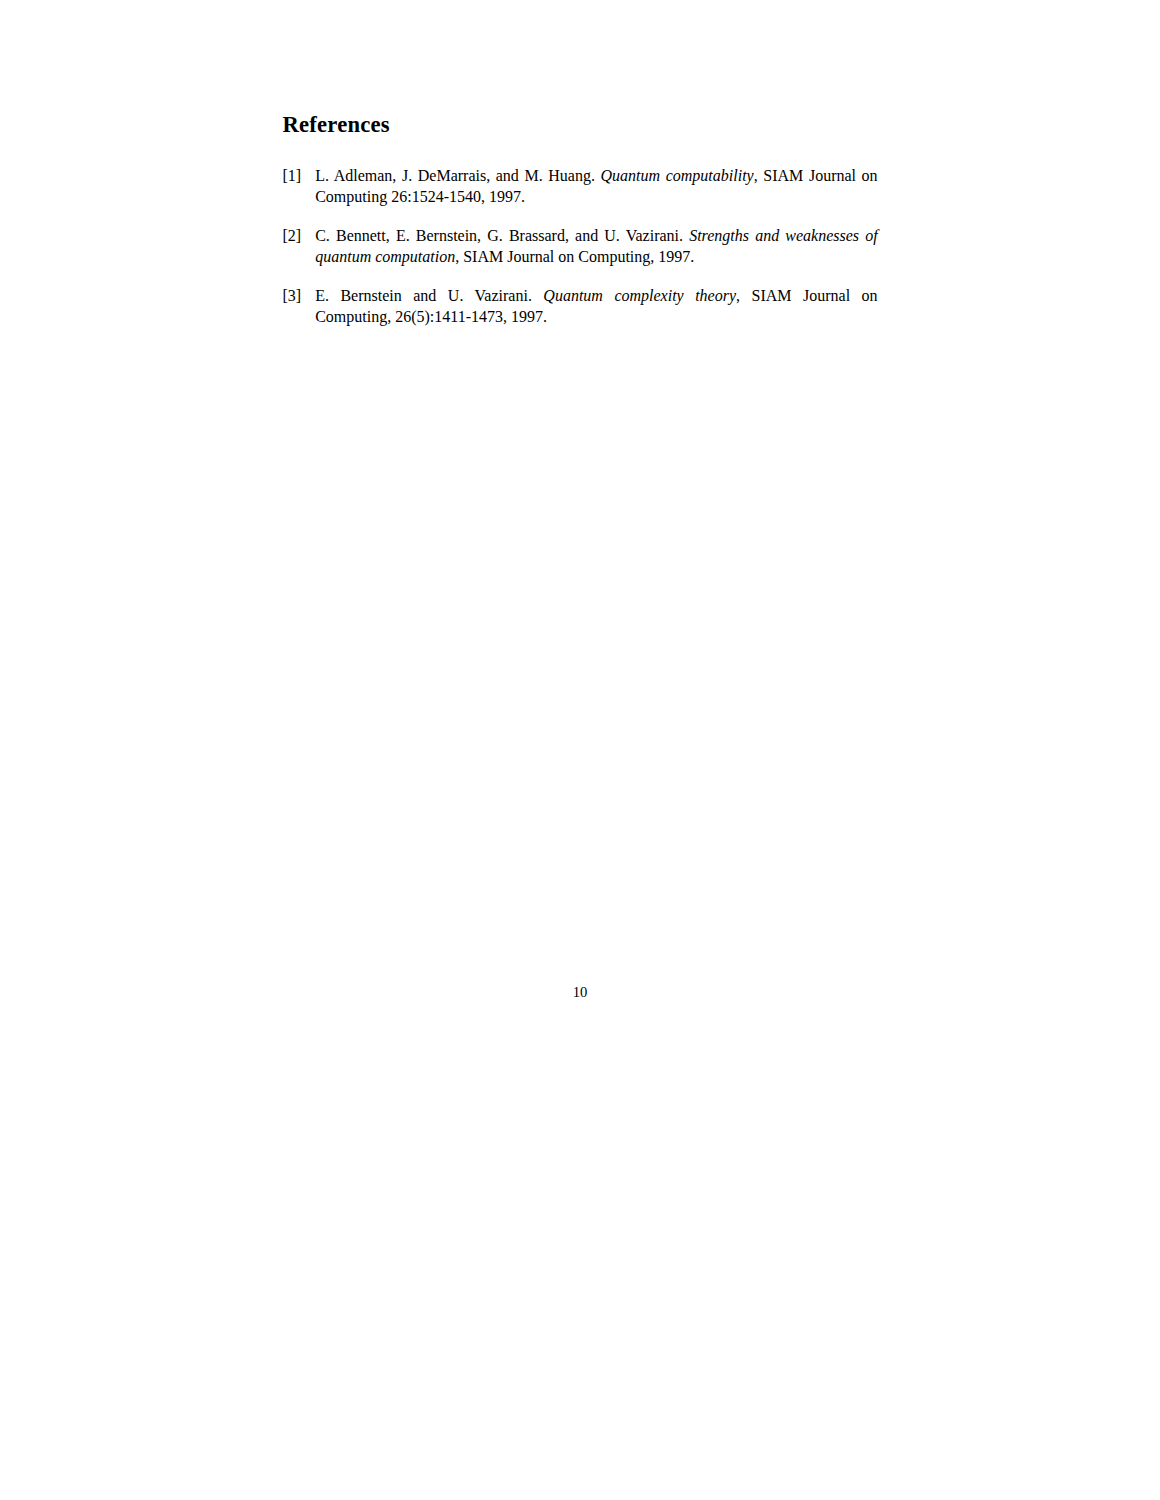References
[1] L. Adleman, J. DeMarrais, and M. Huang. Quantum computability, SIAM Journal on Computing 26:1524-1540, 1997.
[2] C. Bennett, E. Bernstein, G. Brassard, and U. Vazirani. Strengths and weaknesses of quantum computation, SIAM Journal on Computing, 1997.
[3] E. Bernstein and U. Vazirani. Quantum complexity theory, SIAM Journal on Computing, 26(5):1411-1473, 1997.
10